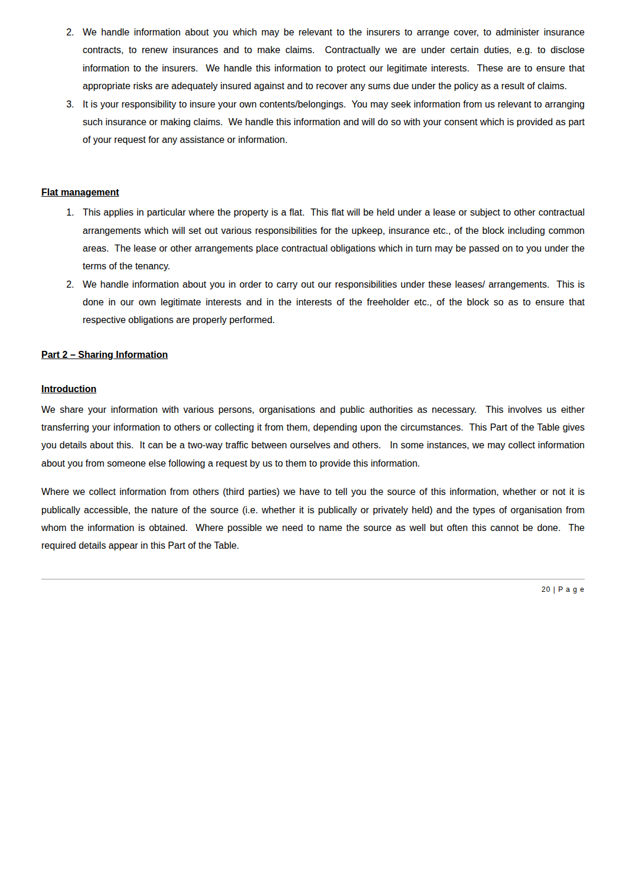We handle information about you which may be relevant to the insurers to arrange cover, to administer insurance contracts, to renew insurances and to make claims. Contractually we are under certain duties, e.g. to disclose information to the insurers. We handle this information to protect our legitimate interests. These are to ensure that appropriate risks are adequately insured against and to recover any sums due under the policy as a result of claims.
It is your responsibility to insure your own contents/belongings. You may seek information from us relevant to arranging such insurance or making claims. We handle this information and will do so with your consent which is provided as part of your request for any assistance or information.
Flat management
This applies in particular where the property is a flat. This flat will be held under a lease or subject to other contractual arrangements which will set out various responsibilities for the upkeep, insurance etc., of the block including common areas. The lease or other arrangements place contractual obligations which in turn may be passed on to you under the terms of the tenancy.
We handle information about you in order to carry out our responsibilities under these leases/ arrangements. This is done in our own legitimate interests and in the interests of the freeholder etc., of the block so as to ensure that respective obligations are properly performed.
Part 2 – Sharing Information
Introduction
We share your information with various persons, organisations and public authorities as necessary. This involves us either transferring your information to others or collecting it from them, depending upon the circumstances. This Part of the Table gives you details about this. It can be a two-way traffic between ourselves and others. In some instances, we may collect information about you from someone else following a request by us to them to provide this information.
Where we collect information from others (third parties) we have to tell you the source of this information, whether or not it is publically accessible, the nature of the source (i.e. whether it is publically or privately held) and the types of organisation from whom the information is obtained. Where possible we need to name the source as well but often this cannot be done. The required details appear in this Part of the Table.
20 | P a g e